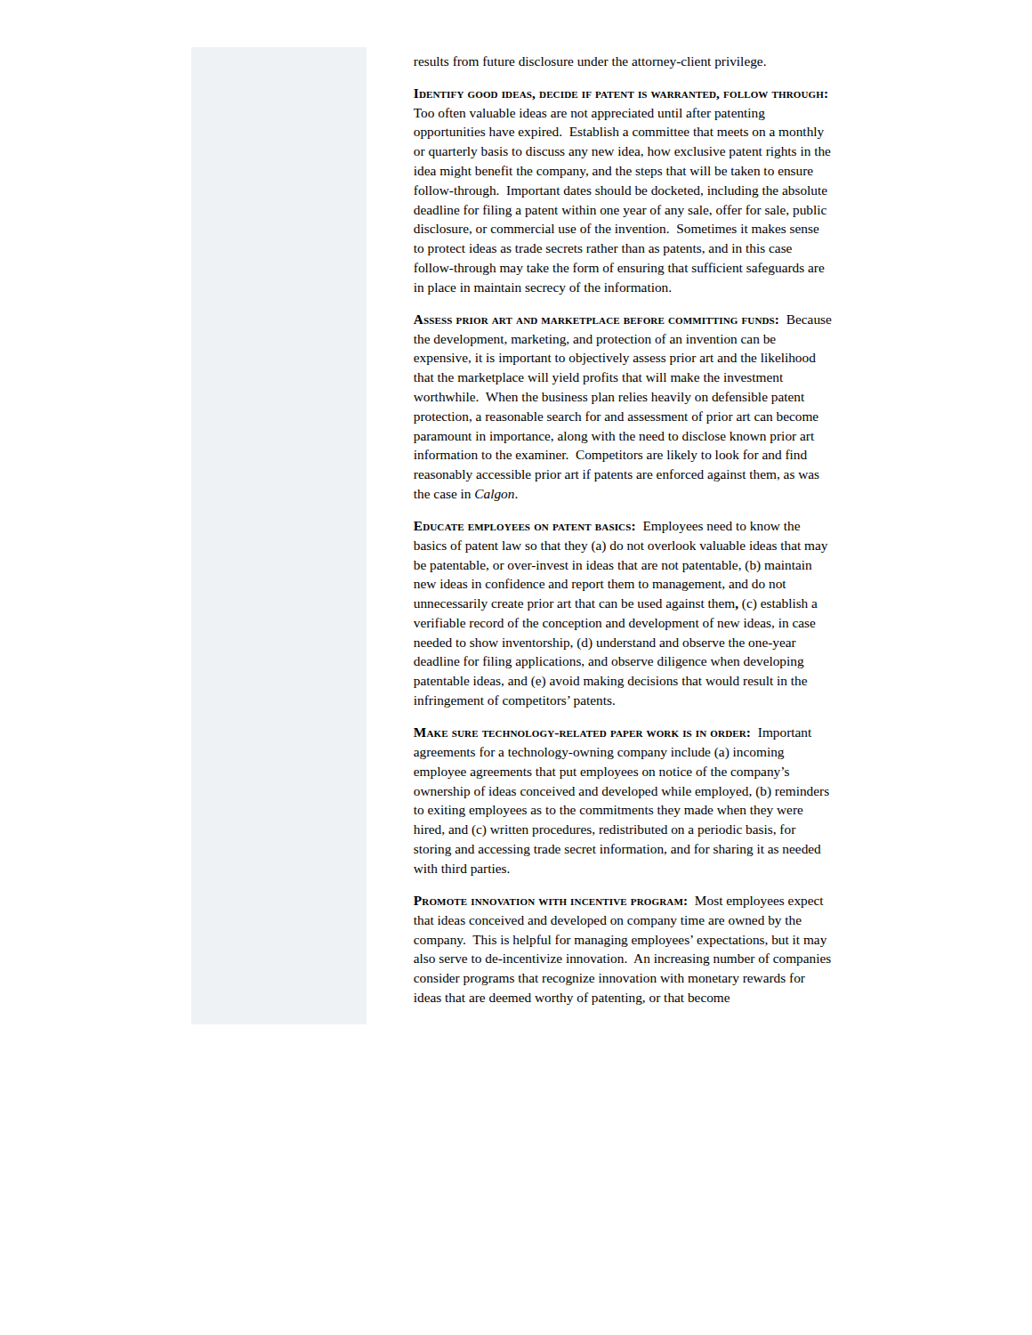results from future disclosure under the attorney-client privilege.
Identify good ideas, decide if patent is warranted, follow through: Too often valuable ideas are not appreciated until after patenting opportunities have expired. Establish a committee that meets on a monthly or quarterly basis to discuss any new idea, how exclusive patent rights in the idea might benefit the company, and the steps that will be taken to ensure follow-through. Important dates should be docketed, including the absolute deadline for filing a patent within one year of any sale, offer for sale, public disclosure, or commercial use of the invention. Sometimes it makes sense to protect ideas as trade secrets rather than as patents, and in this case follow-through may take the form of ensuring that sufficient safeguards are in place in maintain secrecy of the information.
Assess prior art and marketplace before committing funds: Because the development, marketing, and protection of an invention can be expensive, it is important to objectively assess prior art and the likelihood that the marketplace will yield profits that will make the investment worthwhile. When the business plan relies heavily on defensible patent protection, a reasonable search for and assessment of prior art can become paramount in importance, along with the need to disclose known prior art information to the examiner. Competitors are likely to look for and find reasonably accessible prior art if patents are enforced against them, as was the case in Calgon.
Educate employees on patent basics: Employees need to know the basics of patent law so that they (a) do not overlook valuable ideas that may be patentable, or over-invest in ideas that are not patentable, (b) maintain new ideas in confidence and report them to management, and do not unnecessarily create prior art that can be used against them, (c) establish a verifiable record of the conception and development of new ideas, in case needed to show inventorship, (d) understand and observe the one-year deadline for filing applications, and observe diligence when developing patentable ideas, and (e) avoid making decisions that would result in the infringement of competitors’ patents.
Make sure technology-related paper work is in order: Important agreements for a technology-owning company include (a) incoming employee agreements that put employees on notice of the company’s ownership of ideas conceived and developed while employed, (b) reminders to exiting employees as to the commitments they made when they were hired, and (c) written procedures, redistributed on a periodic basis, for storing and accessing trade secret information, and for sharing it as needed with third parties.
Promote innovation with incentive program: Most employees expect that ideas conceived and developed on company time are owned by the company. This is helpful for managing employees’ expectations, but it may also serve to de-incentivize innovation. An increasing number of companies consider programs that recognize innovation with monetary rewards for ideas that are deemed worthy of patenting, or that become